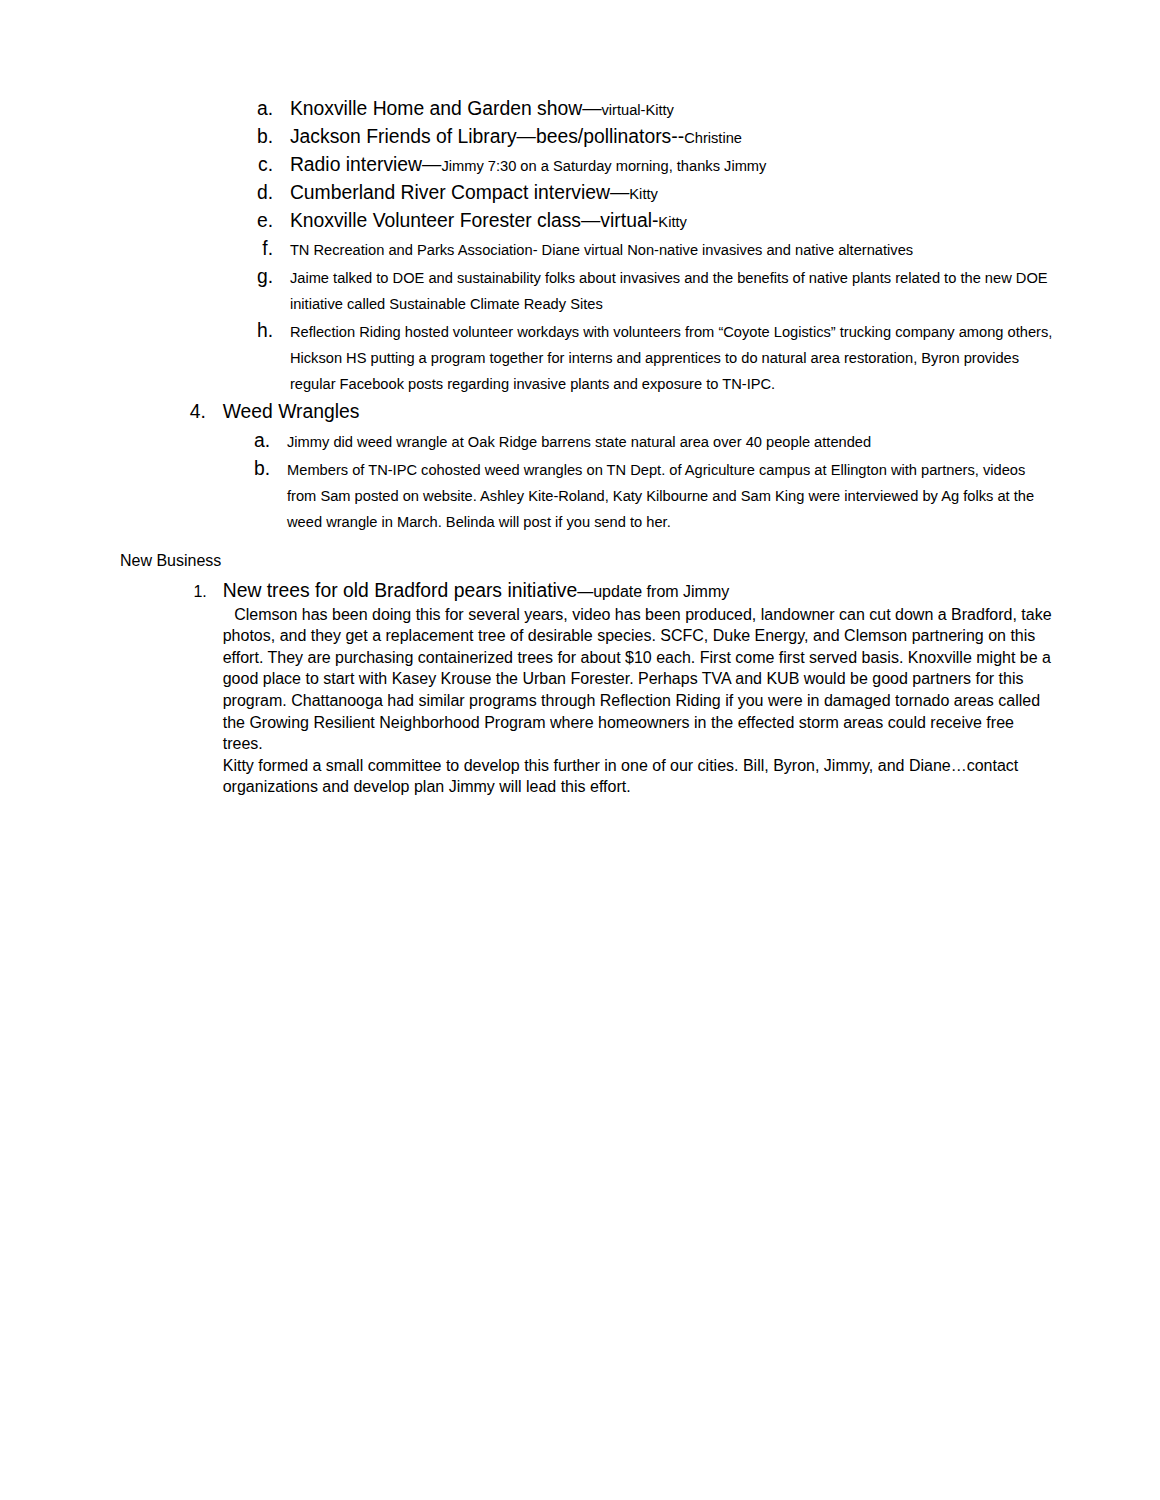Knoxville Home and Garden show—virtual-Kitty
Jackson Friends of Library—bees/pollinators--Christine
Radio interview—Jimmy 7:30 on a Saturday morning, thanks Jimmy
Cumberland River Compact interview—Kitty
Knoxville Volunteer Forester class—virtual-Kitty
TN Recreation and Parks Association- Diane virtual Non-native invasives and native alternatives
Jaime talked to DOE and sustainability folks about invasives and the benefits of native plants related to the new DOE initiative called Sustainable Climate Ready Sites
Reflection Riding hosted volunteer workdays with volunteers from “Coyote Logistics” trucking company among others, Hickson HS putting a program together for interns and apprentices to do natural area restoration, Byron provides regular Facebook posts regarding invasive plants and exposure to TN-IPC.
Weed Wrangles
Jimmy did weed wrangle at Oak Ridge barrens state natural area over 40 people attended
Members of TN-IPC cohosted weed wrangles on TN Dept. of Agriculture campus at Ellington with partners, videos from Sam posted on website. Ashley Kite-Roland, Katy Kilbourne and Sam King were interviewed by Ag folks at the weed wrangle in March. Belinda will post if you send to her.
New Business
New trees for old Bradford pears initiative—update from Jimmy
Clemson has been doing this for several years, video has been produced, landowner can cut down a Bradford, take photos, and they get a replacement tree of desirable species. SCFC, Duke Energy, and Clemson partnering on this effort. They are purchasing containerized trees for about $10 each. First come first served basis. Knoxville might be a good place to start with Kasey Krouse the Urban Forester. Perhaps TVA and KUB would be good partners for this program. Chattanooga had similar programs through Reflection Riding if you were in damaged tornado areas called the Growing Resilient Neighborhood Program where homeowners in the effected storm areas could receive free trees.
Kitty formed a small committee to develop this further in one of our cities. Bill, Byron, Jimmy, and Diane…contact organizations and develop plan Jimmy will lead this effort.